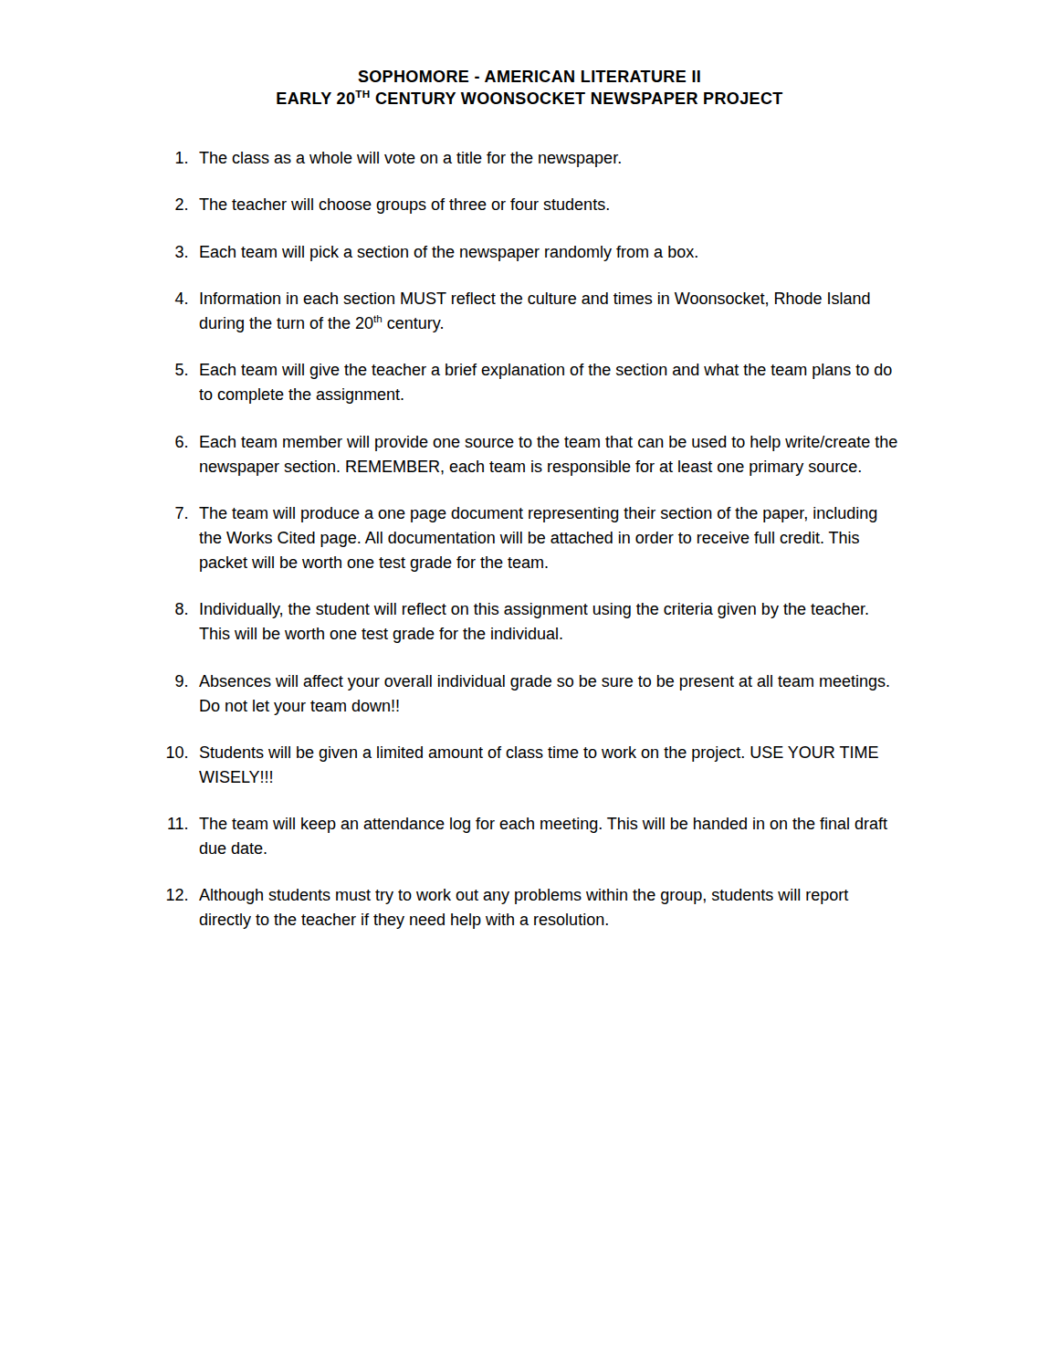SOPHOMORE - AMERICAN LITERATURE II
EARLY 20TH CENTURY WOONSOCKET NEWSPAPER PROJECT
The class as a whole will vote on a title for the newspaper.
The teacher will choose groups of three or four students.
Each team will pick a section of the newspaper randomly from a box.
Information in each section MUST reflect the culture and times in Woonsocket, Rhode Island during the turn of the 20th century.
Each team will give the teacher a brief explanation of the section and what the team plans to do to complete the assignment.
Each team member will provide one source to the team that can be used to help write/create the newspaper section. REMEMBER, each team is responsible for at least one primary source.
The team will produce a one page document representing their section of the paper, including the Works Cited page. All documentation will be attached in order to receive full credit. This packet will be worth one test grade for the team.
Individually, the student will reflect on this assignment using the criteria given by the teacher. This will be worth one test grade for the individual.
Absences will affect your overall individual grade so be sure to be present at all team meetings. Do not let your team down!!
Students will be given a limited amount of class time to work on the project. USE YOUR TIME WISELY!!!
The team will keep an attendance log for each meeting. This will be handed in on the final draft due date.
Although students must try to work out any problems within the group, students will report directly to the teacher if they need help with a resolution.